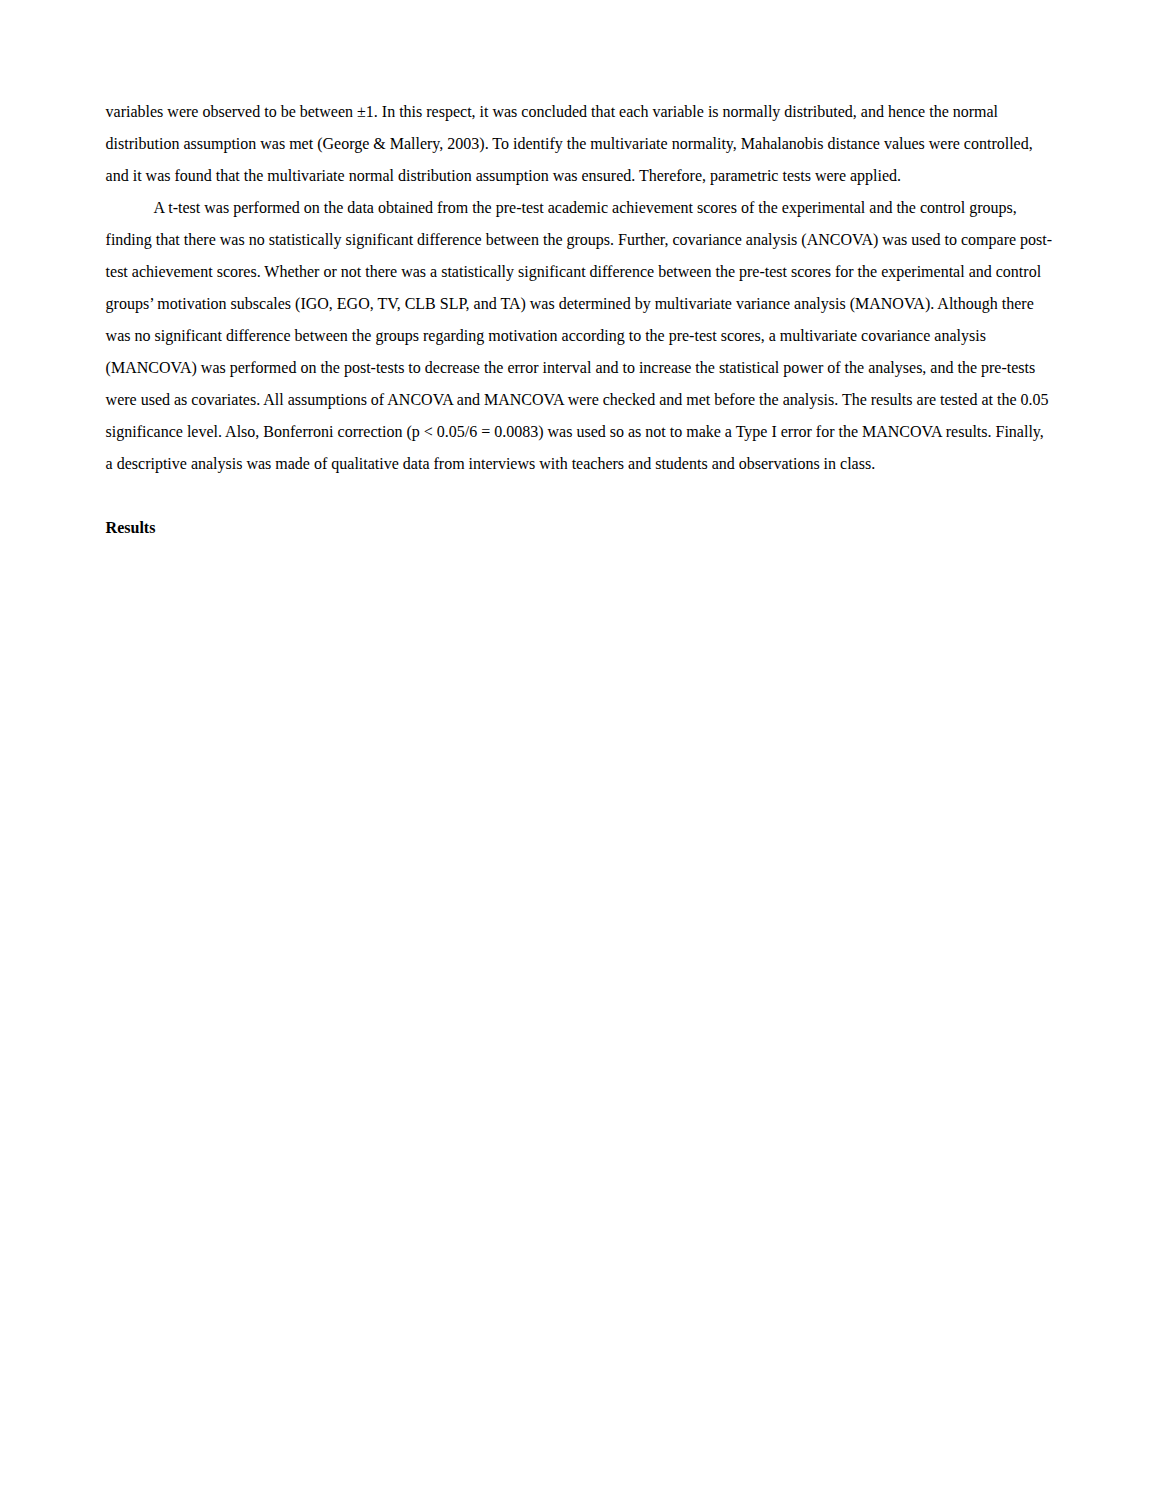variables were observed to be between ±1. In this respect, it was concluded that each variable is normally distributed, and hence the normal distribution assumption was met (George & Mallery, 2003). To identify the multivariate normality, Mahalanobis distance values were controlled, and it was found that the multivariate normal distribution assumption was ensured. Therefore, parametric tests were applied.
A t-test was performed on the data obtained from the pre-test academic achievement scores of the experimental and the control groups, finding that there was no statistically significant difference between the groups. Further, covariance analysis (ANCOVA) was used to compare post-test achievement scores. Whether or not there was a statistically significant difference between the pre-test scores for the experimental and control groups’ motivation subscales (IGO, EGO, TV, CLB SLP, and TA) was determined by multivariate variance analysis (MANOVA). Although there was no significant difference between the groups regarding motivation according to the pre-test scores, a multivariate covariance analysis (MANCOVA) was performed on the post-tests to decrease the error interval and to increase the statistical power of the analyses, and the pre-tests were used as covariates. All assumptions of ANCOVA and MANCOVA were checked and met before the analysis. The results are tested at the 0.05 significance level. Also, Bonferroni correction (p < 0.05/6 = 0.0083) was used so as not to make a Type I error for the MANCOVA results. Finally, a descriptive analysis was made of qualitative data from interviews with teachers and students and observations in class.
Results